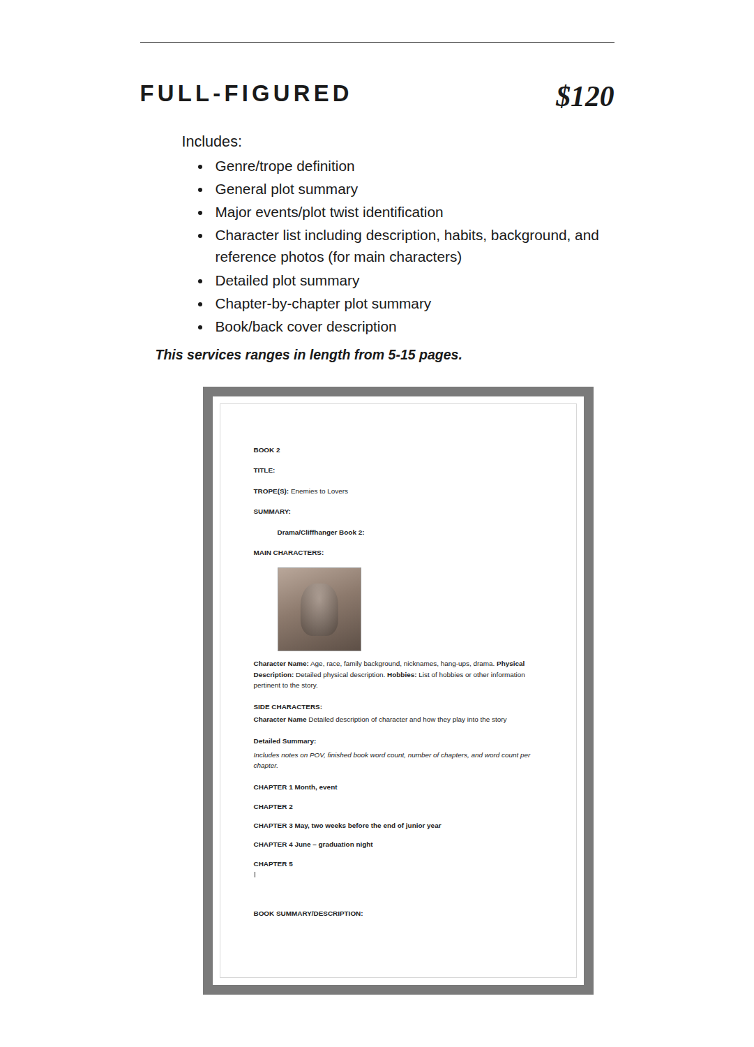Full-Figured
$120
Includes:
Genre/trope definition
General plot summary
Major events/plot twist identification
Character list including description, habits, background, and reference photos (for main characters)
Detailed plot summary
Chapter-by-chapter plot summary
Book/back cover description
This services ranges in length from 5-15 pages.
BOOK 2
TITLE:
TROPE(S): Enemies to Lovers
SUMMARY:
Drama/Cliffhanger Book 2:
MAIN CHARACTERS:
Character Name: Age, race, family background, nicknames, hang-ups, drama. Physical Description: Detailed physical description. Hobbies: List of hobbies or other information pertinent to the story.
SIDE CHARACTERS:
Character Name Detailed description of character and how they play into the story
Detailed Summary:
Includes notes on POV, finished book word count, number of chapters, and word count per chapter.
CHAPTER 1 Month, event
CHAPTER 2
CHAPTER 3 May, two weeks before the end of junior year
CHAPTER 4 June – graduation night
CHAPTER 5
BOOK SUMMARY/DESCRIPTION: